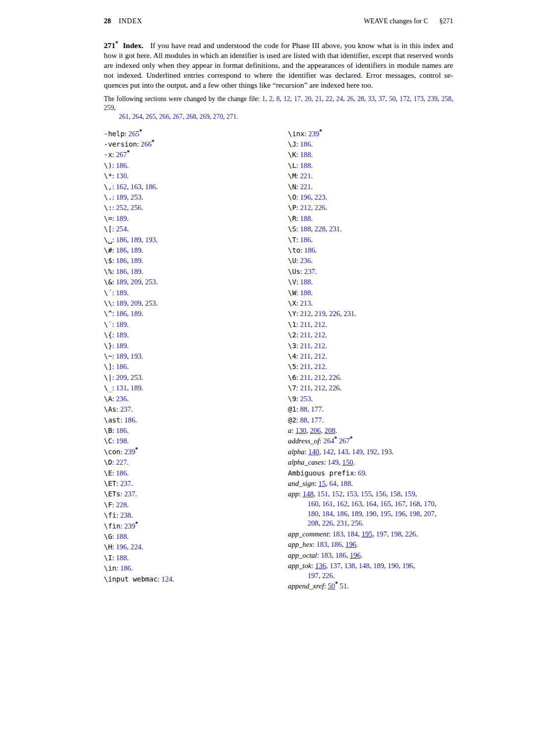28 INDEX
WEAVE changes for C§271
271* Index. If you have read and understood the code for Phase III above, you know what is in this index and how it got here. All modules in which an identifier is used are listed with that identifier, except that reserved words are indexed only when they appear in format definitions, and the appearances of identifiers in module names are not indexed. Underlined entries correspond to where the identifier was declared. Error messages, control sequences put into the output, and a few other things like “recursion” are indexed here too.
The following sections were changed by the change file: 1, 2, 8, 12, 17, 20, 21, 22, 24, 26, 28, 33, 37, 50, 172, 173, 239, 258, 259, 261, 264, 265, 266, 267, 268, 269, 270, 271.
-help: 265*
-version: 266*
-x: 267*
\): 186.
\*: 130.
\,: 162, 163, 186.
\.: 189, 253.
\:: 252, 256.
\=: 189.
\[: 254.
\␣: 186, 189, 193.
\#: 186, 189.
\$: 186, 189.
\%: 186, 189.
\&: 189, 209, 253.
\´: 189.
\\: 189, 209, 253.
\^: 186, 189.
\`: 189.
\{: 189.
\}: 189.
\~: 189, 193.
\]: 186.
\|: 209, 253.
\_: 131, 189.
\A: 236.
\As: 237.
\ast: 186.
\B: 186.
\C: 198.
\con: 239*
\D: 227.
\E: 186.
\ET: 237.
\ETs: 237.
\F: 228.
\fi: 238.
\fin: 239*
\G: 188.
\H: 196, 224.
\I: 188.
\in: 186.
\input webmac: 124.
\inx: 239*
\J: 186.
\K: 188.
\L: 188.
\M: 221.
\N: 221.
\O: 196, 223.
\P: 212, 226.
\R: 188.
\S: 188, 228, 231.
\T: 186.
\to: 186.
\U: 236.
\Us: 237.
\V: 188.
\W: 188.
\X: 213.
\Y: 212, 219, 226, 231.
\1: 211, 212.
\2: 211, 212.
\3: 211, 212.
\4: 211, 212.
\5: 211, 212.
\6: 211, 212, 226.
\7: 211, 212, 226.
\9: 253.
@1: 88, 177.
@2: 88, 177.
a: 130, 206, 208.
address_of: 264* 267*
alpha: 140, 142, 143, 149, 192, 193.
alpha_cases: 149, 150.
Ambiguous prefix: 69.
and_sign: 15, 64, 188.
app: 148, 151, 152, 153, 155, 156, 158, 159, 160, 161, 162, 163, 164, 165, 167, 168, 170, 180, 184, 186, 189, 190, 195, 196, 198, 207, 208, 226, 231, 256.
app_comment: 183, 184, 195, 197, 198, 226.
app_hex: 183, 186, 196.
app_octal: 183, 186, 196.
app_tok: 136, 137, 138, 148, 189, 190, 196, 197, 226.
append_xref: 50* 51.